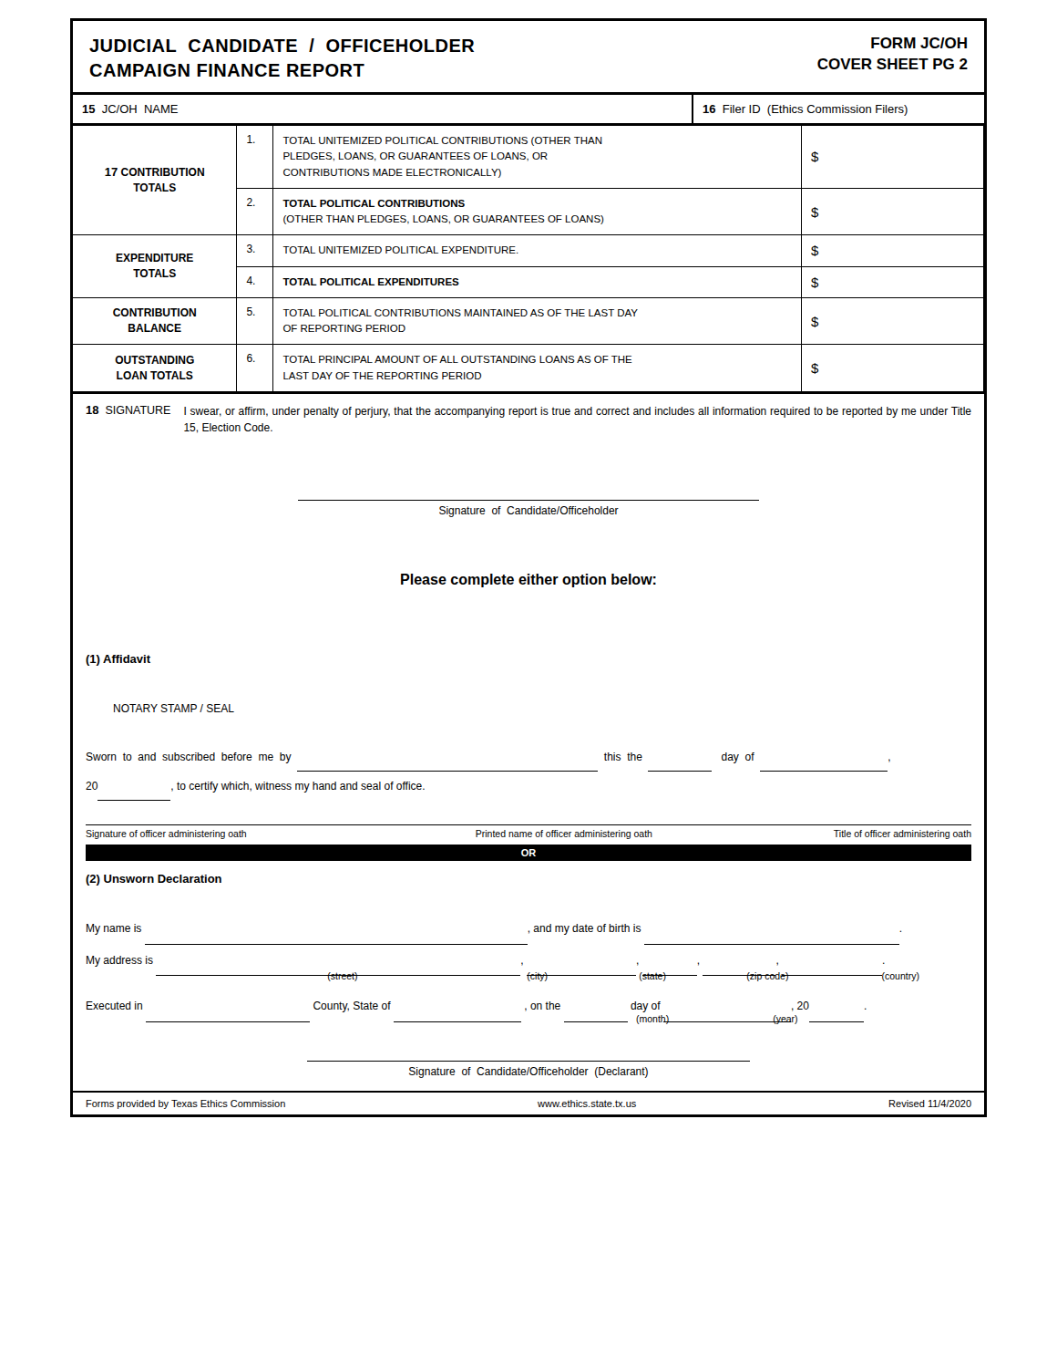JUDICIAL CANDIDATE / OFFICEHOLDER
CAMPAIGN FINANCE REPORT
FORM JC/OH
COVER SHEET PG 2
| 15 JC/OH NAME | 16 Filer ID (Ethics Commission Filers) |
| 17 CONTRIBUTION TOTALS | 1. | TOTAL UNITEMIZED POLITICAL CONTRIBUTIONS (OTHER THAN PLEDGES, LOANS, OR GUARANTEES OF LOANS, OR CONTRIBUTIONS MADE ELECTRONICALLY) | $ |
| 2. | TOTAL POLITICAL CONTRIBUTIONS (OTHER THAN PLEDGES, LOANS, OR GUARANTEES OF LOANS) | $ |
| EXPENDITURE TOTALS | 3. | TOTAL UNITEMIZED POLITICAL EXPENDITURE. | $ |
| 4. | TOTAL POLITICAL EXPENDITURES | $ |
| CONTRIBUTION BALANCE | 5. | TOTAL POLITICAL CONTRIBUTIONS MAINTAINED AS OF THE LAST DAY OF REPORTING PERIOD | $ |
| OUTSTANDING LOAN TOTALS | 6. | TOTAL PRINCIPAL AMOUNT OF ALL OUTSTANDING LOANS AS OF THE LAST DAY OF THE REPORTING PERIOD | $ |
18 SIGNATURE
I swear, or affirm, under penalty of perjury, that the accompanying report is true and correct and includes all information required to be reported by me under Title 15, Election Code.
Signature of Candidate/Officeholder
Please complete either option below:
(1) Affidavit
NOTARY STAMP / SEAL
Sworn to and subscribed before me by this the day of ,
20 , to certify which, witness my hand and seal of office.
Signature of officer administering oath
Printed name of officer administering oath
Title of officer administering oath
OR
(2) Unsworn Declaration
My name is , and my date of birth is .
My address is , , , , .
(street)
(city)
(state)
(zip code)
(country)
Executed in County, State of , on the day of , 20 .
(month)
(year)
Signature of Candidate/Officeholder (Declarant)
Forms provided by Texas Ethics Commission
www.ethics.state.tx.us
Revised 11/4/2020